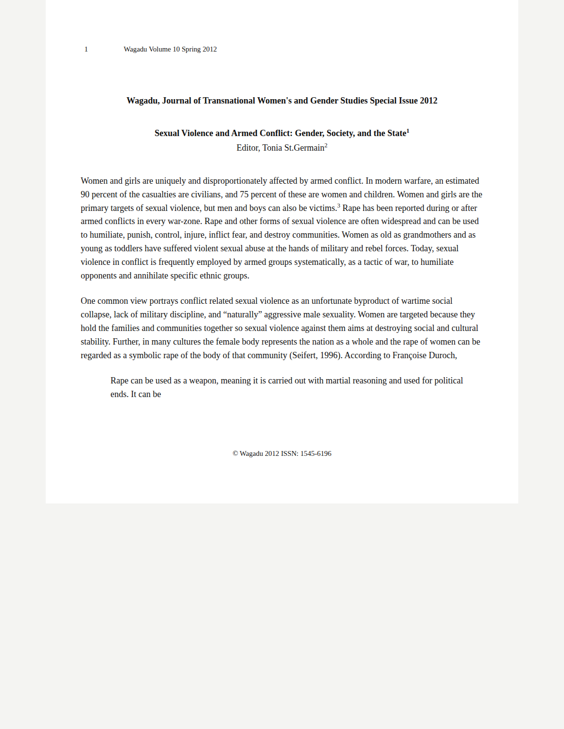1 Wagadu Volume 10 Spring 2012
Wagadu, Journal of Transnational Women's and Gender Studies Special Issue 2012
Sexual Violence and Armed Conflict: Gender, Society, and the State1
Editor, Tonia St.Germain2
Women and girls are uniquely and disproportionately affected by armed conflict. In modern warfare, an estimated 90 percent of the casualties are civilians, and 75 percent of these are women and children. Women and girls are the primary targets of sexual violence, but men and boys can also be victims.3 Rape has been reported during or after armed conflicts in every war-zone. Rape and other forms of sexual violence are often widespread and can be used to humiliate, punish, control, injure, inflict fear, and destroy communities. Women as old as grandmothers and as young as toddlers have suffered violent sexual abuse at the hands of military and rebel forces. Today, sexual violence in conflict is frequently employed by armed groups systematically, as a tactic of war, to humiliate opponents and annihilate specific ethnic groups.
One common view portrays conflict related sexual violence as an unfortunate byproduct of wartime social collapse, lack of military discipline, and “naturally” aggressive male sexuality. Women are targeted because they hold the families and communities together so sexual violence against them aims at destroying social and cultural stability. Further, in many cultures the female body represents the nation as a whole and the rape of women can be regarded as a symbolic rape of the body of that community (Seifert, 1996). According to Françoise Duroch,
Rape can be used as a weapon, meaning it is carried out with martial reasoning and used for political ends. It can be
© Wagadu 2012 ISSN: 1545-6196